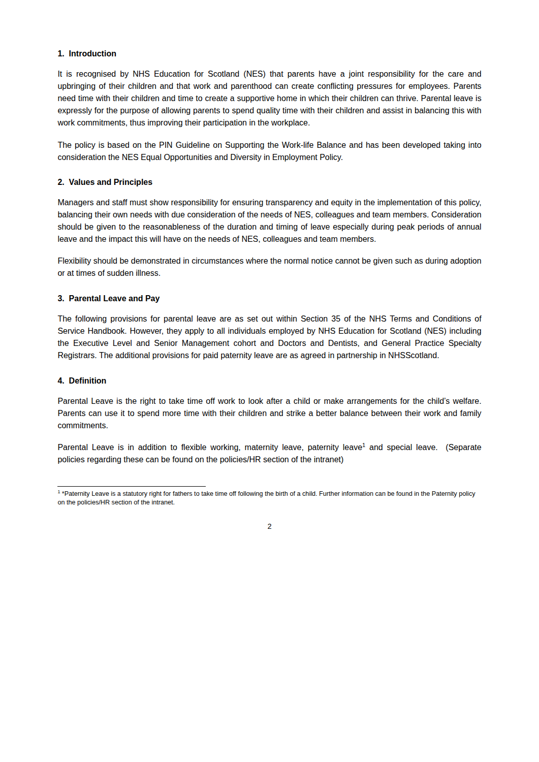1. Introduction
It is recognised by NHS Education for Scotland (NES) that parents have a joint responsibility for the care and upbringing of their children and that work and parenthood can create conflicting pressures for employees. Parents need time with their children and time to create a supportive home in which their children can thrive. Parental leave is expressly for the purpose of allowing parents to spend quality time with their children and assist in balancing this with work commitments, thus improving their participation in the workplace.
The policy is based on the PIN Guideline on Supporting the Work-life Balance and has been developed taking into consideration the NES Equal Opportunities and Diversity in Employment Policy.
2. Values and Principles
Managers and staff must show responsibility for ensuring transparency and equity in the implementation of this policy, balancing their own needs with due consideration of the needs of NES, colleagues and team members. Consideration should be given to the reasonableness of the duration and timing of leave especially during peak periods of annual leave and the impact this will have on the needs of NES, colleagues and team members.
Flexibility should be demonstrated in circumstances where the normal notice cannot be given such as during adoption or at times of sudden illness.
3. Parental Leave and Pay
The following provisions for parental leave are as set out within Section 35 of the NHS Terms and Conditions of Service Handbook. However, they apply to all individuals employed by NHS Education for Scotland (NES) including the Executive Level and Senior Management cohort and Doctors and Dentists, and General Practice Specialty Registrars. The additional provisions for paid paternity leave are as agreed in partnership in NHSScotland.
4. Definition
Parental Leave is the right to take time off work to look after a child or make arrangements for the child’s welfare. Parents can use it to spend more time with their children and strike a better balance between their work and family commitments.
Parental Leave is in addition to flexible working, maternity leave, paternity leave1 and special leave. (Separate policies regarding these can be found on the policies/HR section of the intranet)
1 *Paternity Leave is a statutory right for fathers to take time off following the birth of a child. Further information can be found in the Paternity policy on the policies/HR section of the intranet.
2